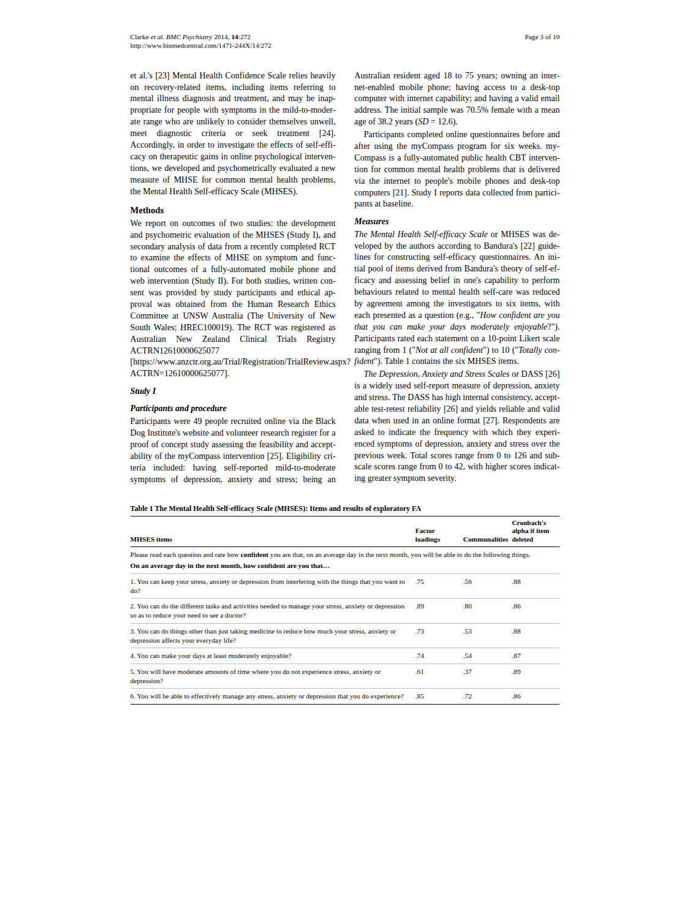Clarke et al. BMC Psychiatry 2014, 14:272
http://www.biomedcentral.com/1471-244X/14/272
Page 3 of 10
et al.'s [23] Mental Health Confidence Scale relies heavily on recovery-related items, including items referring to mental illness diagnosis and treatment, and may be inappropriate for people with symptoms in the mild-to-moderate range who are unlikely to consider themselves unwell, meet diagnostic criteria or seek treatment [24]. Accordingly, in order to investigate the effects of self-efficacy on therapeutic gains in online psychological interventions, we developed and psychometrically evaluated a new measure of MHSE for common mental health problems, the Mental Health Self-efficacy Scale (MHSES).
Methods
We report on outcomes of two studies: the development and psychometric evaluation of the MHSES (Study I), and secondary analysis of data from a recently completed RCT to examine the effects of MHSE on symptom and functional outcomes of a fully-automated mobile phone and web intervention (Study II). For both studies, written consent was provided by study participants and ethical approval was obtained from the Human Research Ethics Committee at UNSW Australia (The University of New South Wales; HREC100019). The RCT was registered as Australian New Zealand Clinical Trials Registry ACTRN12610000625077 [https://www.anzctr.org.au/Trial/Registration/TrialReview.aspx?ACTRN=12610000625077].
Study I
Participants and procedure
Participants were 49 people recruited online via the Black Dog Institute's website and volunteer research register for a proof of concept study assessing the feasibility and acceptability of the myCompass intervention [25]. Eligibility criteria included: having self-reported mild-to-moderate symptoms of depression, anxiety and stress; being an Australian resident aged 18 to 75 years; owning an internet-enabled mobile phone; having access to a desk-top computer with internet capability; and having a valid email address. The initial sample was 70.5% female with a mean age of 38.2 years (SD = 12.6).
Participants completed online questionnaires before and after using the myCompass program for six weeks. myCompass is a fully-automated public health CBT intervention for common mental health problems that is delivered via the internet to people's mobile phones and desk-top computers [21]. Study I reports data collected from participants at baseline.
Measures
The Mental Health Self-efficacy Scale or MHSES was developed by the authors according to Bandura's [22] guidelines for constructing self-efficacy questionnaires. An initial pool of items derived from Bandura's theory of self-efficacy and assessing belief in one's capability to perform behaviours related to mental health self-care was reduced by agreement among the investigators to six items, with each presented as a question (e.g., "How confident are you that you can make your days moderately enjoyable?"). Participants rated each statement on a 10-point Likert scale ranging from 1 ("Not at all confident") to 10 ("Totally confident"). Table 1 contains the six MHSES items.
The Depression, Anxiety and Stress Scales or DASS [26] is a widely used self-report measure of depression, anxiety and stress. The DASS has high internal consistency, acceptable test-retest reliability [26] and yields reliable and valid data when used in an online format [27]. Respondents are asked to indicate the frequency with which they experienced symptoms of depression, anxiety and stress over the previous week. Total scores range from 0 to 126 and subscale scores range from 0 to 42, with higher scores indicating greater symptom severity.
Table 1 The Mental Health Self-efficacy Scale (MHSES): Items and results of exploratory FA
| MHSES items | Factor loadings | Communalities | Cronbach's alpha if item deleted |
| --- | --- | --- | --- |
| Please read each question and rate how confident you are that, on an average day in the next month, you will be able to do the following things. |
| On an average day in the next month, how confident are you that… |
| 1. You can keep your stress, anxiety or depression from interfering with the things that you want to do? | .75 | .56 | .88 |
| 2. You can do the different tasks and activities needed to manage your stress, anxiety or depression so as to reduce your need to see a doctor? | .89 | .80 | .86 |
| 3. You can do things other than just taking medicine to reduce how much your stress, anxiety or depression affects your everyday life? | .73 | .53 | .88 |
| 4. You can make your days at least moderately enjoyable? | .74 | .54 | .87 |
| 5. You will have moderate amounts of time where you do not experience stress, anxiety or depression? | .61 | .37 | .89 |
| 6. You will be able to effectively manage any stress, anxiety or depression that you do experience? | .85 | .72 | .86 |